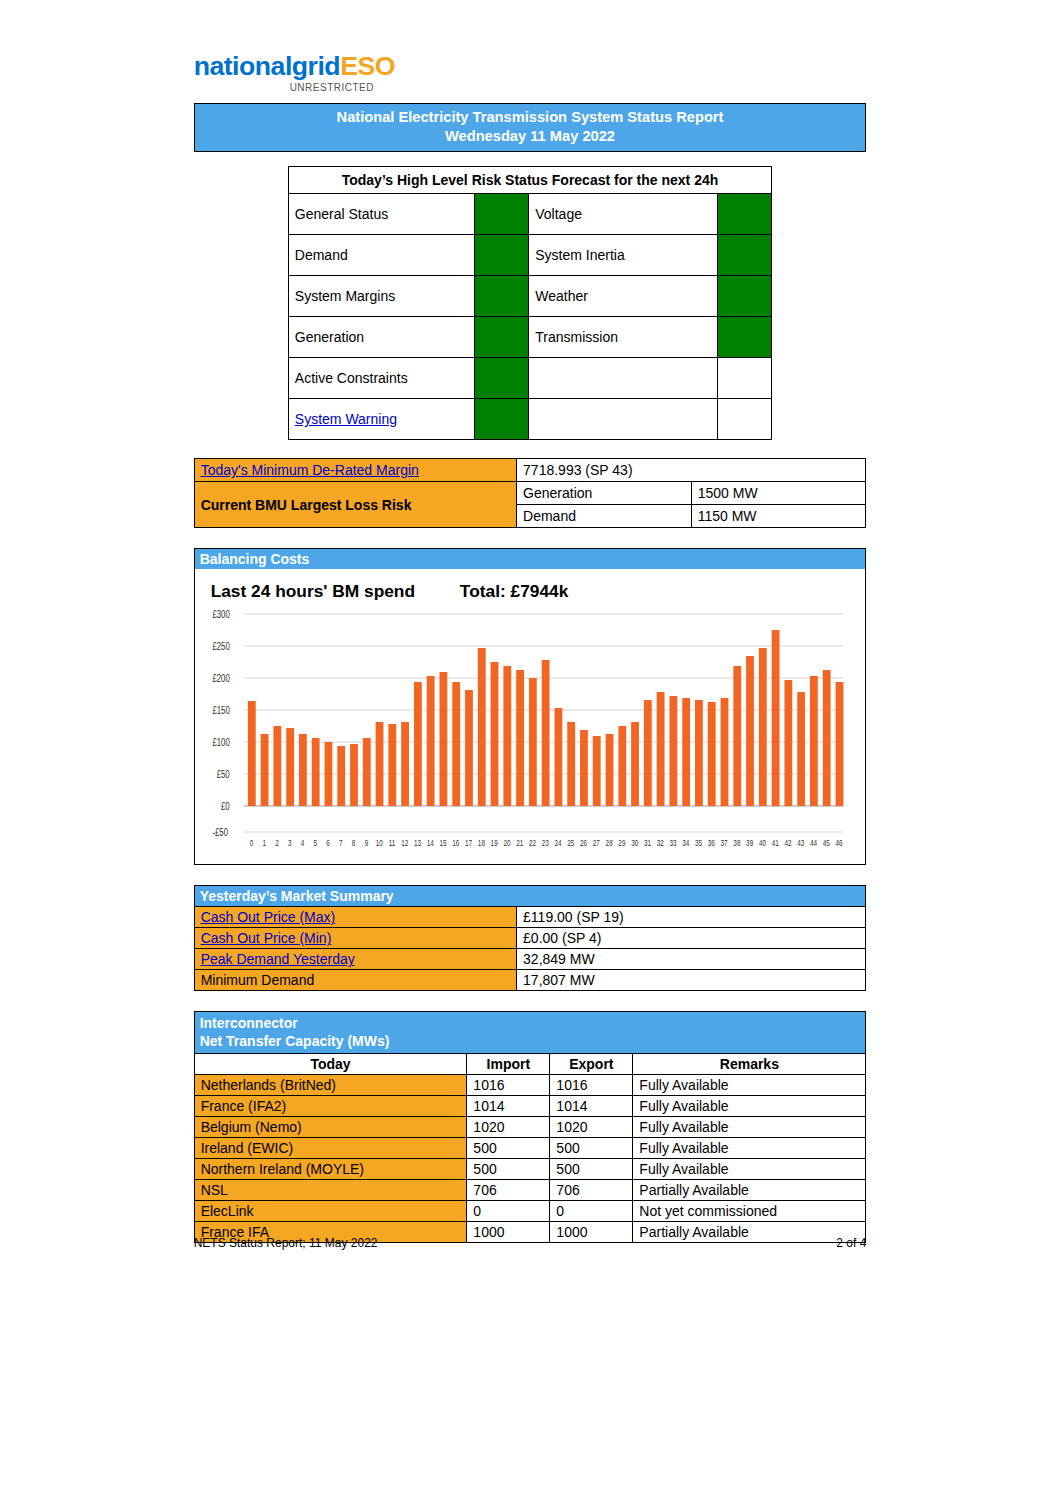national grid ESO
UNRESTRICTED
National Electricity Transmission System Status Report
Wednesday 11 May 2022
| Today’s High Level Risk Status Forecast for the next 24h |
| --- |
| General Status | | Voltage | |
| Demand | | System Inertia | |
| System Margins | | Weather | |
| Generation | | Transmission | |
| Active Constraints | | | |
| System Warning | | | |
| Today's Minimum De-Rated Margin | 7718.993 (SP 43) |
| Current BMU Largest Loss Risk | Generation | 1500 MW |
| Demand | 1150 MW |
Balancing Costs
Last 24 hours' BM spend Total: £7944k
£300 £250 £200 £150 £100 £50 £0 -£50 0 1 2 3 4 5 6 7 8 9 10 11 12 13 14 15 16 17 18 19 20 21 22 23 24 25 26 27 28 29 30 31 32 33 34 35 36 37 38 39 40 41 42 43 44 45 46
Yesterday’s Market Summary
| Cash Out Price (Max) | £119.00 (SP 19) |
| Cash Out Price (Min) | £0.00 (SP 4) |
| Peak Demand Yesterday | 32,849 MW |
| Minimum Demand | 17,807 MW |
Interconnector
Net Transfer Capacity (MWs)
| Today | Import | Export | Remarks |
| --- | --- | --- | --- |
| Netherlands (BritNed) | 1016 | 1016 | Fully Available |
| France (IFA2) | 1014 | 1014 | Fully Available |
| Belgium (Nemo) | 1020 | 1020 | Fully Available |
| Ireland (EWIC) | 500 | 500 | Fully Available |
| Northern Ireland (MOYLE) | 500 | 500 | Fully Available |
| NSL | 706 | 706 | Partially Available |
| ElecLink | 0 | 0 | Not yet commissioned |
| France IFA | 1000 | 1000 | Partially Available |
NETS Status Report; 11 May 2022 2 of 4